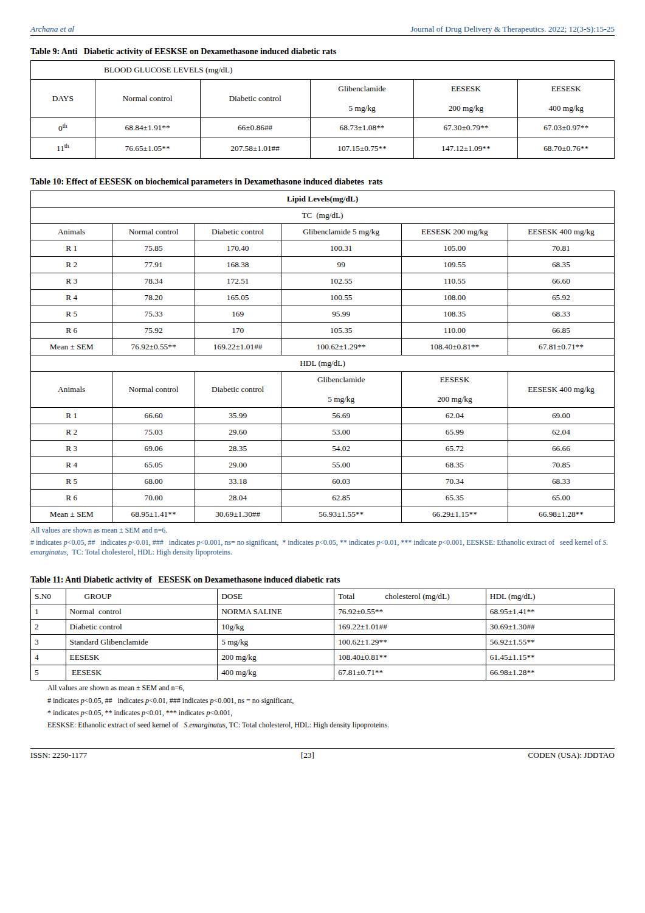Archana et al
Journal of Drug Delivery & Therapeutics. 2022; 12(3-S):15-25
Table 9: Anti Diabetic activity of EESKSE on Dexamethasone induced diabetic rats
| BLOOD GLUCOSE LEVELS (mg/dL) |
| DAYS | Normal control | Diabetic control | Glibenclamide 5 mg/kg | EESESK 200 mg/kg | EESESK 400 mg/kg |
| 0 th | 68.84±1.91** | 66±0.86## | 68.73±1.08** | 67.30±0.79** | 67.03±0.97** |
| 11 th | 76.65±1.05** | 207.58±1.01## | 107.15±0.75** | 147.12±1.09** | 68.70±0.76** |
Table 10: Effect of EESESK on biochemical parameters in Dexamethasone induced diabetes rats
| Lipid Levels(mg/dL) |
| TC (mg/dL) |
| Animals | Normal control | Diabetic control | Glibenclamide 5 mg/kg | EESESK 200 mg/kg | EESESK 400 mg/kg |
| R 1 | 75.85 | 170.40 | 100.31 | 105.00 | 70.81 |
| R 2 | 77.91 | 168.38 | 99 | 109.55 | 68.35 |
| R 3 | 78.34 | 172.51 | 102.55 | 110.55 | 66.60 |
| R 4 | 78.20 | 165.05 | 100.55 | 108.00 | 65.92 |
| R 5 | 75.33 | 169 | 95.99 | 108.35 | 68.33 |
| R 6 | 75.92 | 170 | 105.35 | 110.00 | 66.85 |
| Mean ± SEM | 76.92±0.55** | 169.22±1.01## | 100.62±1.29** | 108.40±0.81** | 67.81±0.71** |
| HDL (mg/dL) |
| Animals | Normal control | Diabetic control | Glibenclamide 5 mg/kg | EESESK 200 mg/kg | EESESK 400 mg/kg |
| R 1 | 66.60 | 35.99 | 56.69 | 62.04 | 69.00 |
| R 2 | 75.03 | 29.60 | 53.00 | 65.99 | 62.04 |
| R 3 | 69.06 | 28.35 | 54.02 | 65.72 | 66.66 |
| R 4 | 65.05 | 29.00 | 55.00 | 68.35 | 70.85 |
| R 5 | 68.00 | 33.18 | 60.03 | 70.34 | 68.33 |
| R 6 | 70.00 | 28.04 | 62.85 | 65.35 | 65.00 |
| Mean ± SEM | 68.95±1.41** | 30.69±1.30## | 56.93±1.55** | 66.29±1.15** | 66.98±1.28** |
All values are shown as mean ± SEM and n=6.
# indicates p<0.05, ## indicates p<0.01, ### indicates p<0.001, ns= no significant, * indicates p<0.05, ** indicates p<0.01, *** indicate p<0.001, EESKSE: Ethanolic extract of seed kernel of S. emarginatus, TC: Total cholesterol, HDL: High density lipoproteins.
Table 11: Anti Diabetic activity of EESESK on Dexamethasone induced diabetic rats
| S.N0 | GROUP | DOSE | Total cholesterol (mg/dL) | HDL (mg/dL) |
| --- | --- | --- | --- | --- |
| 1 | Normal control | NORMA SALINE | 76.92±0.55** | 68.95±1.41** |
| 2 | Diabetic control | 10g/kg | 169.22±1.01## | 30.69±1.30## |
| 3 | Standard Glibenclamide | 5 mg/kg | 100.62±1.29** | 56.92±1.55** |
| 4 | EESESK | 200 mg/kg | 108.40±0.81** | 61.45±1.15** |
| 5 | EESESK | 400 mg/kg | 67.81±0.71** | 66.98±1.28** |
All values are shown as mean ± SEM and n=6,
# indicates p<0.05, ## indicates p<0.01, ### indicates p<0.001, ns = no significant,
* indicates p<0.05, ** indicates p<0.01, *** indicates p<0.001,
EESKSE: Ethanolic extract of seed kernel of S.emarginatus, TC: Total cholesterol, HDL: High density lipoproteins.
ISSN: 2250-1177
[23]
CODEN (USA): JDDTAO